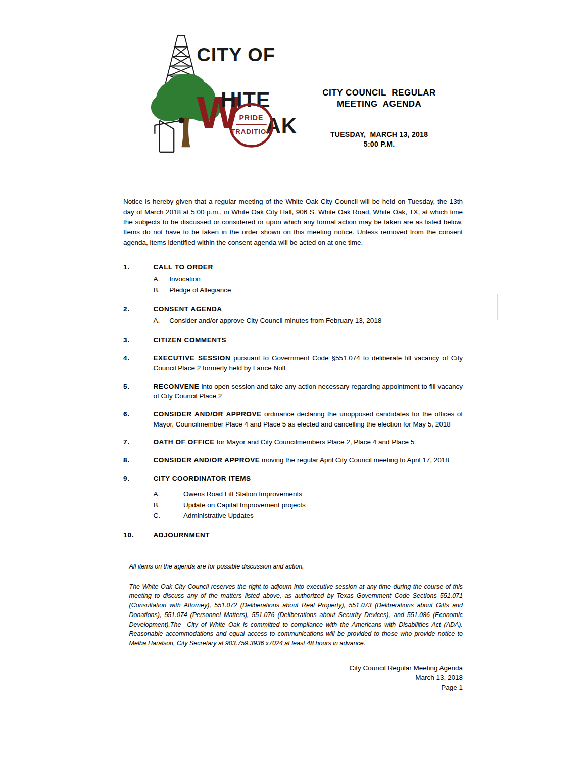CITY OF W HITE AK PRIDE TRADITION
CITY COUNCIL REGULAR
MEETING AGENDA
TUESDAY, MARCH 13, 2018
5:00 P.M.
Notice is hereby given that a regular meeting of the White Oak City Council will be held on Tuesday, the 13th day of March 2018 at 5:00 p.m., in White Oak City Hall, 906 S. White Oak Road, White Oak, TX, at which time the subjects to be discussed or considered or upon which any formal action may be taken are as listed below. Items do not have to be taken in the order shown on this meeting notice. Unless removed from the consent agenda, items identified within the consent agenda will be acted on at one time.
1.
CALL TO ORDER
A. Invocation
B. Pledge of Allegiance
2.
CONSENT AGENDA
A. Consider and/or approve City Council minutes from February 13, 2018
3.
CITIZEN COMMENTS
4.
EXECUTIVE SESSION pursuant to Government Code §551.074 to deliberate fill vacancy of City Council Place 2 formerly held by Lance Noll
5.
RECONVENE into open session and take any action necessary regarding appointment to fill vacancy of City Council Place 2
6.
CONSIDER AND/OR APPROVE ordinance declaring the unopposed candidates for the offices of Mayor, Councilmember Place 4 and Place 5 as elected and cancelling the election for May 5, 2018
7.
OATH OF OFFICE for Mayor and City Councilmembers Place 2, Place 4 and Place 5
8.
CONSIDER AND/OR APPROVE moving the regular April City Council meeting to April 17, 2018
9.
CITY COORDINATOR ITEMS
A. Owens Road Lift Station Improvements
B. Update on Capital Improvement projects
C. Administrative Updates
10.
ADJOURNMENT
All items on the agenda are for possible discussion and action.
The White Oak City Council reserves the right to adjourn into executive session at any time during the course of this meeting to discuss any of the matters listed above, as authorized by Texas Government Code Sections 551.071 (Consultation with Attorney), 551.072 (Deliberations about Real Property), 551.073 (Deliberations about Gifts and Donations), 551.074 (Personnel Matters), 551.076 (Deliberations about Security Devices), and 551.086 (Economic Development).The City of White Oak is committed to compliance with the Americans with Disabilities Act (ADA). Reasonable accommodations and equal access to communications will be provided to those who provide notice to Melba Haralson, City Secretary at 903.759.3936 x7024 at least 48 hours in advance.
City Council Regular Meeting Agenda
March 13, 2018
Page 1